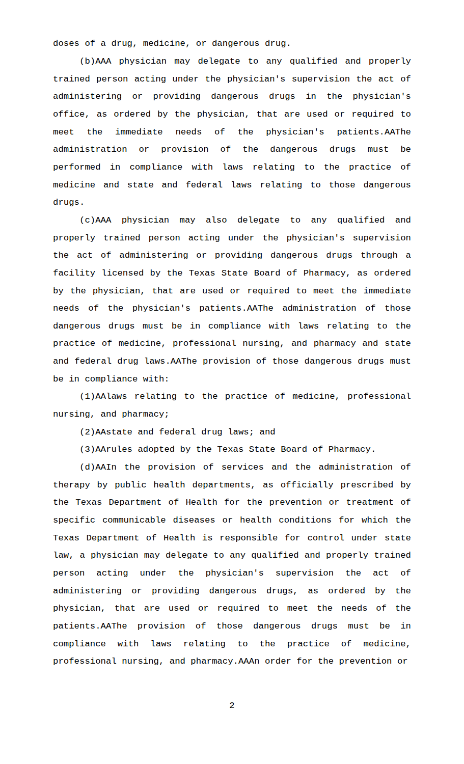doses of a drug, medicine, or dangerous drug.
(b)AAA physician may delegate to any qualified and properly trained person acting under the physician's supervision the act of administering or providing dangerous drugs in the physician's office, as ordered by the physician, that are used or required to meet the immediate needs of the physician's patients.AAThe administration or provision of the dangerous drugs must be performed in compliance with laws relating to the practice of medicine and state and federal laws relating to those dangerous drugs.
(c)AAA physician may also delegate to any qualified and properly trained person acting under the physician's supervision the act of administering or providing dangerous drugs through a facility licensed by the Texas State Board of Pharmacy, as ordered by the physician, that are used or required to meet the immediate needs of the physician's patients.AAThe administration of those dangerous drugs must be in compliance with laws relating to the practice of medicine, professional nursing, and pharmacy and state and federal drug laws.AAThe provision of those dangerous drugs must be in compliance with:
(1)AAlaws relating to the practice of medicine, professional nursing, and pharmacy;
(2)AAstate and federal drug laws; and
(3)AArules adopted by the Texas State Board of Pharmacy.
(d)AAIn the provision of services and the administration of therapy by public health departments, as officially prescribed by the Texas Department of Health for the prevention or treatment of specific communicable diseases or health conditions for which the Texas Department of Health is responsible for control under state law, a physician may delegate to any qualified and properly trained person acting under the physician's supervision the act of administering or providing dangerous drugs, as ordered by the physician, that are used or required to meet the needs of the patients.AAThe provision of those dangerous drugs must be in compliance with laws relating to the practice of medicine, professional nursing, and pharmacy.AAAn order for the prevention or
2